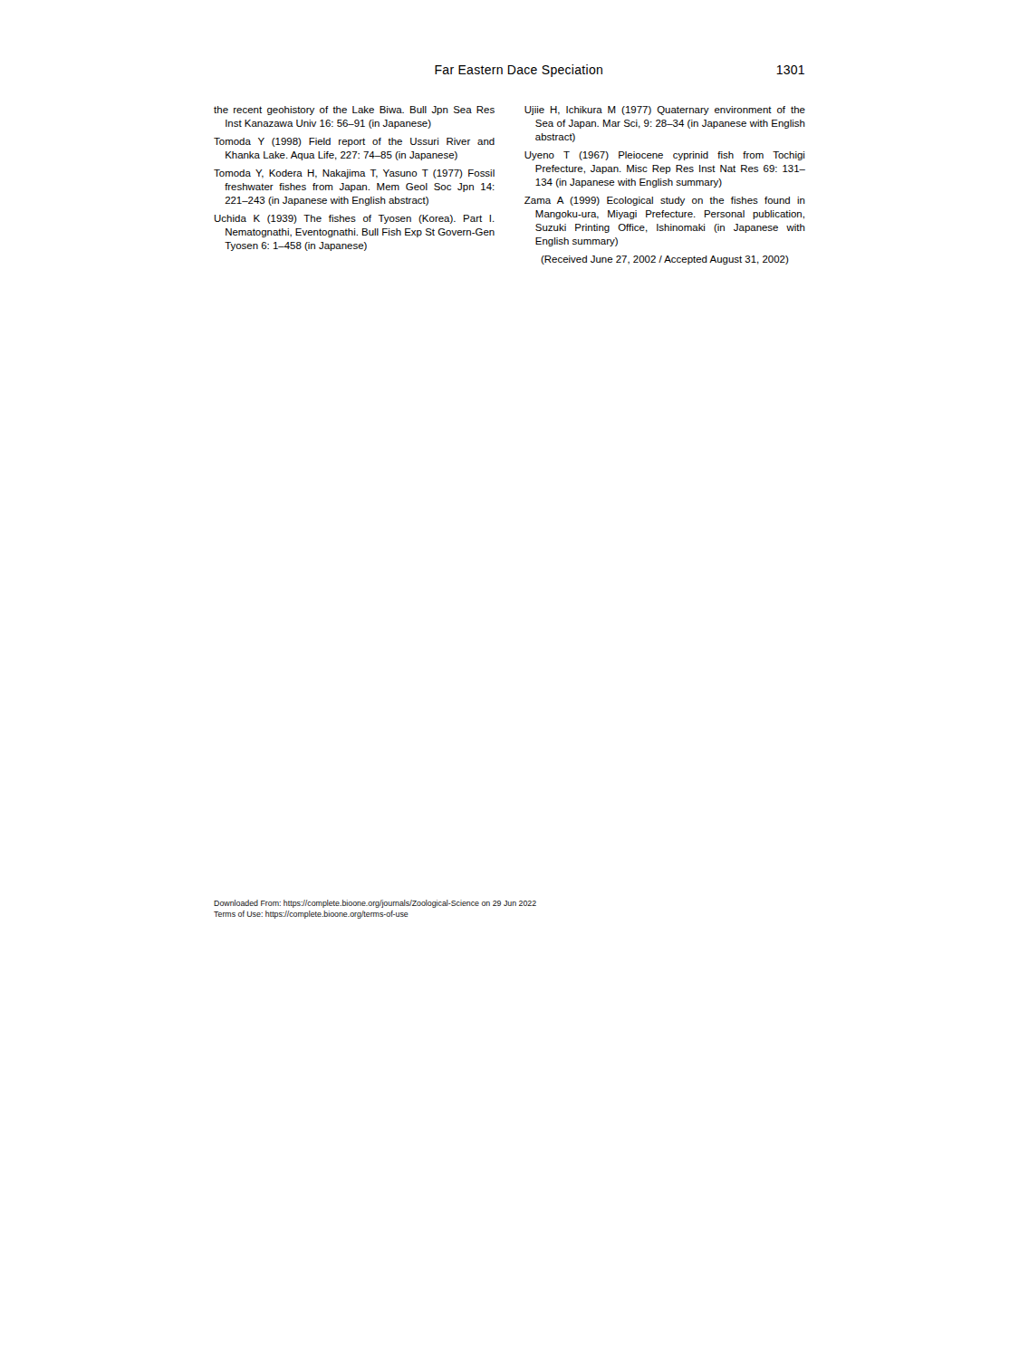Far Eastern Dace Speciation
1301
the recent geohistory of the Lake Biwa. Bull Jpn Sea Res Inst Kanazawa Univ 16: 56–91 (in Japanese)
Tomoda Y (1998) Field report of the Ussuri River and Khanka Lake. Aqua Life, 227: 74–85 (in Japanese)
Tomoda Y, Kodera H, Nakajima T, Yasuno T (1977) Fossil freshwater fishes from Japan. Mem Geol Soc Jpn 14: 221–243 (in Japanese with English abstract)
Uchida K (1939) The fishes of Tyosen (Korea). Part I. Nematognathi, Eventognathi. Bull Fish Exp St Govern-Gen Tyosen 6: 1–458 (in Japanese)
Ujiie H, Ichikura M (1977) Quaternary environment of the Sea of Japan. Mar Sci, 9: 28–34 (in Japanese with English abstract)
Uyeno T (1967) Pleiocene cyprinid fish from Tochigi Prefecture, Japan. Misc Rep Res Inst Nat Res 69: 131–134 (in Japanese with English summary)
Zama A (1999) Ecological study on the fishes found in Mangoku-ura, Miyagi Prefecture. Personal publication, Suzuki Printing Office, Ishinomaki (in Japanese with English summary)
(Received June 27, 2002 / Accepted August 31, 2002)
Downloaded From: https://complete.bioone.org/journals/Zoological-Science on 29 Jun 2022
Terms of Use: https://complete.bioone.org/terms-of-use